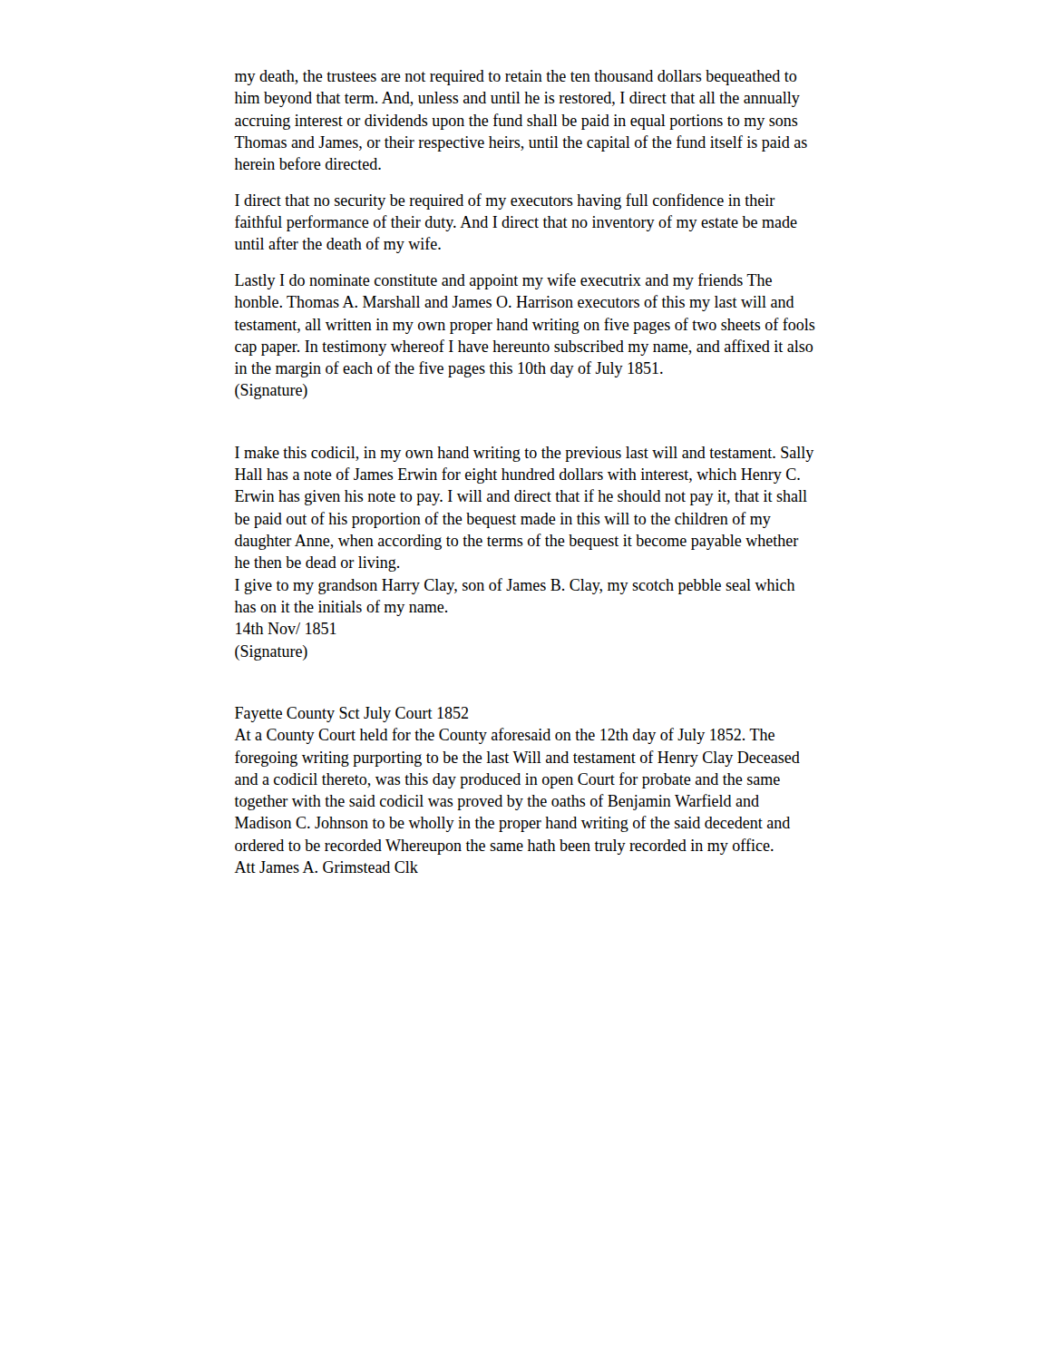my death, the trustees are not required to retain the ten thousand dollars bequeathed to him beyond that term. And, unless and until he is restored, I direct that all the annually accruing interest or dividends upon the fund shall be paid in equal portions to my sons Thomas and James, or their respective heirs, until the capital of the fund itself is paid as herein before directed.
I direct that no security be required of my executors having full confidence in their faithful performance of their duty. And I direct that no inventory of my estate be made until after the death of my wife.
Lastly I do nominate constitute and appoint my wife executrix and my friends The honble. Thomas A. Marshall and James O. Harrison executors of this my last will and testament, all written in my own proper hand writing on five pages of two sheets of fools cap paper. In testimony whereof I have hereunto subscribed my name, and affixed it also in the margin of each of the five pages this 10th day of July 1851.
(Signature)
I make this codicil, in my own hand writing to the previous last will and testament. Sally Hall has a note of James Erwin for eight hundred dollars with interest, which Henry C. Erwin has given his note to pay. I will and direct that if he should not pay it, that it shall be paid out of his proportion of the bequest made in this will to the children of my daughter Anne, when according to the terms of the bequest it become payable whether he then be dead or living.
I give to my grandson Harry Clay, son of James B. Clay, my scotch pebble seal which has on it the initials of my name.
14th Nov/ 1851
(Signature)
Fayette County Sct July Court 1852
At a County Court held for the County aforesaid on the 12th day of July 1852. The foregoing writing purporting to be the last Will and testament of Henry Clay Deceased and a codicil thereto, was this day produced in open Court for probate and the same together with the said codicil was proved by the oaths of Benjamin Warfield and Madison C. Johnson to be wholly in the proper hand writing of the said decedent and ordered to be recorded Whereupon the same hath been truly recorded in my office.
Att James A. Grimstead Clk